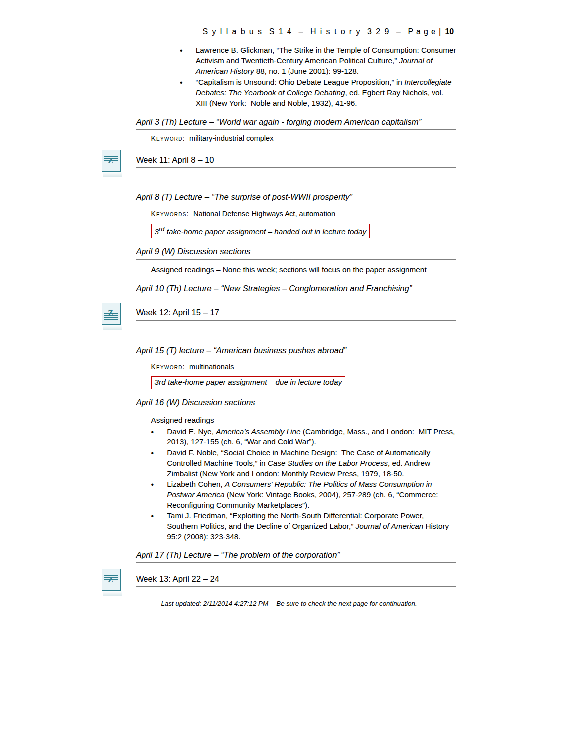S y l l a b u s S 1 4 – H i s t o r y 3 2 9 – P a g e | 10
Lawrence B. Glickman, “The Strike in the Temple of Consumption: Consumer Activism and Twentieth-Century American Political Culture,” Journal of American History 88, no. 1 (June 2001): 99-128.
“Capitalism is Unsound: Ohio Debate League Proposition,” in Intercollegiate Debates: The Yearbook of College Debating, ed. Egbert Ray Nichols, vol. XIII (New York: Noble and Noble, 1932), 41-96.
April 3 (Th) Lecture – “World war again - forging modern American capitalism”
Keyword: military-industrial complex
‹‹
Z
Week 11: April 8 – 10
April 8 (T) Lecture – “The surprise of post-WWII prosperity”
Keywords: National Defense Highways Act, automation
3rd take-home paper assignment – handed out in lecture today
April 9 (W) Discussion sections
Assigned readings – None this week; sections will focus on the paper assignment
April 10 (Th) Lecture – “New Strategies – Conglomeration and Franchising”
‹‹
Z
Week 12: April 15 – 17
April 15 (T) lecture – “American business pushes abroad”
Keyword: multinationals
3rd take-home paper assignment – due in lecture today
April 16 (W) Discussion sections
Assigned readings
David E. Nye, America’s Assembly Line (Cambridge, Mass., and London: MIT Press, 2013), 127-155 (ch. 6, “War and Cold War”).
David F. Noble, “Social Choice in Machine Design: The Case of Automatically Controlled Machine Tools,” in Case Studies on the Labor Process, ed. Andrew Zimbalist (New York and London: Monthly Review Press, 1979, 18-50.
Lizabeth Cohen, A Consumers' Republic: The Politics of Mass Consumption in Postwar America (New York: Vintage Books, 2004), 257-289 (ch. 6, “Commerce: Reconfiguring Community Marketplaces”).
Tami J. Friedman, “Exploiting the North-South Differential: Corporate Power, Southern Politics, and the Decline of Organized Labor,” Journal of American History 95:2 (2008): 323-348.
April 17 (Th) Lecture – “The problem of the corporation”
‹‹
Z
Week 13: April 22 – 24
Last updated: 2/11/2014 4:27:12 PM -- Be sure to check the next page for continuation.